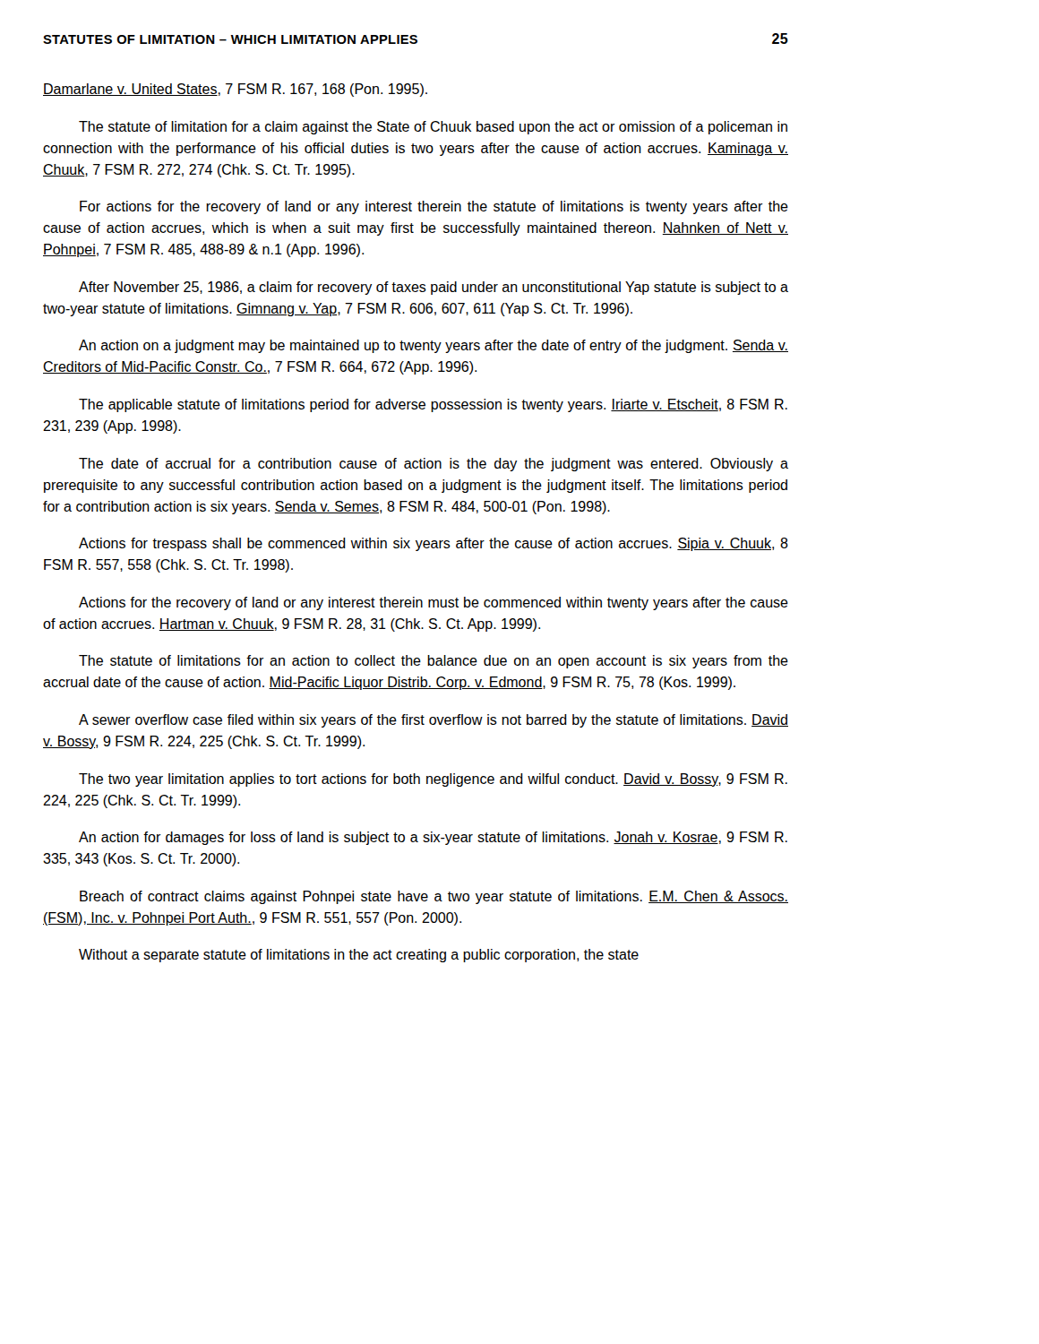Statutes of Limitation – Which Limitation Applies 25
Damarlane v. United States, 7 FSM R. 167, 168 (Pon. 1995).
The statute of limitation for a claim against the State of Chuuk based upon the act or omission of a policeman in connection with the performance of his official duties is two years after the cause of action accrues. Kaminaga v. Chuuk, 7 FSM R. 272, 274 (Chk. S. Ct. Tr. 1995).
For actions for the recovery of land or any interest therein the statute of limitations is twenty years after the cause of action accrues, which is when a suit may first be successfully maintained thereon. Nahnken of Nett v. Pohnpei, 7 FSM R. 485, 488-89 & n.1 (App. 1996).
After November 25, 1986, a claim for recovery of taxes paid under an unconstitutional Yap statute is subject to a two-year statute of limitations. Gimnang v. Yap, 7 FSM R. 606, 607, 611 (Yap S. Ct. Tr. 1996).
An action on a judgment may be maintained up to twenty years after the date of entry of the judgment. Senda v. Creditors of Mid-Pacific Constr. Co., 7 FSM R. 664, 672 (App. 1996).
The applicable statute of limitations period for adverse possession is twenty years. Iriarte v. Etscheit, 8 FSM R. 231, 239 (App. 1998).
The date of accrual for a contribution cause of action is the day the judgment was entered. Obviously a prerequisite to any successful contribution action based on a judgment is the judgment itself. The limitations period for a contribution action is six years. Senda v. Semes, 8 FSM R. 484, 500-01 (Pon. 1998).
Actions for trespass shall be commenced within six years after the cause of action accrues. Sipia v. Chuuk, 8 FSM R. 557, 558 (Chk. S. Ct. Tr. 1998).
Actions for the recovery of land or any interest therein must be commenced within twenty years after the cause of action accrues. Hartman v. Chuuk, 9 FSM R. 28, 31 (Chk. S. Ct. App. 1999).
The statute of limitations for an action to collect the balance due on an open account is six years from the accrual date of the cause of action. Mid-Pacific Liquor Distrib. Corp. v. Edmond, 9 FSM R. 75, 78 (Kos. 1999).
A sewer overflow case filed within six years of the first overflow is not barred by the statute of limitations. David v. Bossy, 9 FSM R. 224, 225 (Chk. S. Ct. Tr. 1999).
The two year limitation applies to tort actions for both negligence and wilful conduct. David v. Bossy, 9 FSM R. 224, 225 (Chk. S. Ct. Tr. 1999).
An action for damages for loss of land is subject to a six-year statute of limitations. Jonah v. Kosrae, 9 FSM R. 335, 343 (Kos. S. Ct. Tr. 2000).
Breach of contract claims against Pohnpei state have a two year statute of limitations. E.M. Chen & Assocs. (FSM), Inc. v. Pohnpei Port Auth., 9 FSM R. 551, 557 (Pon. 2000).
Without a separate statute of limitations in the act creating a public corporation, the state